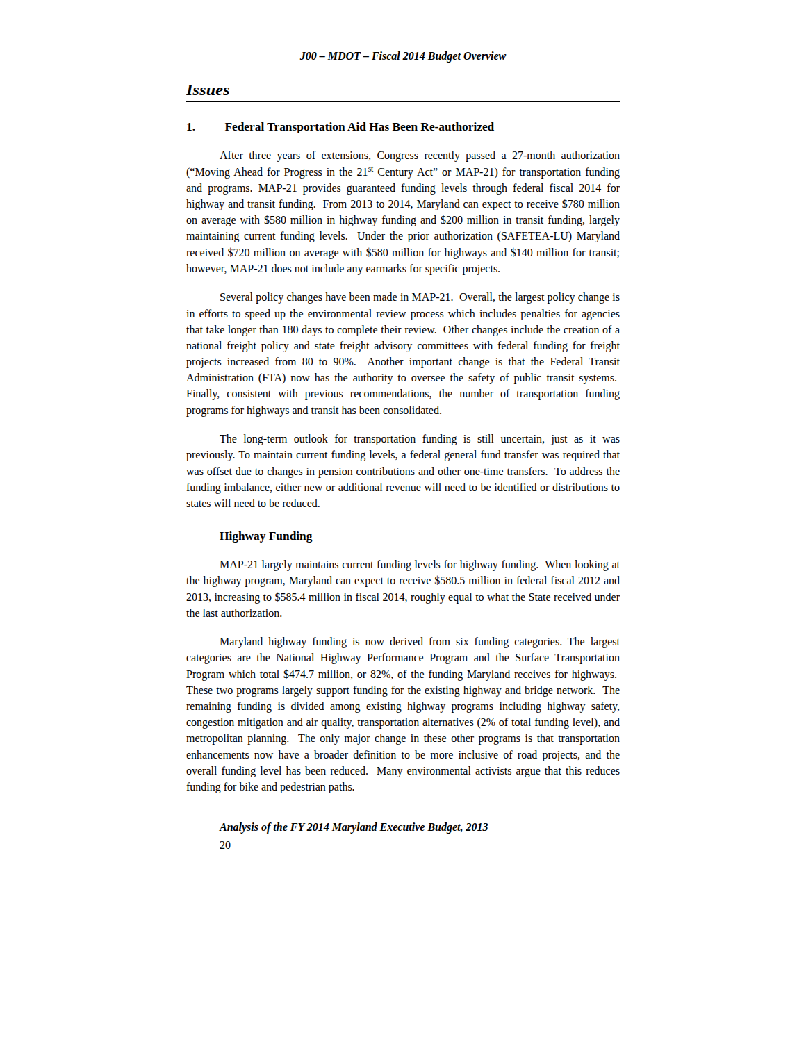J00 – MDOT – Fiscal 2014 Budget Overview
Issues
1. Federal Transportation Aid Has Been Re-authorized
After three years of extensions, Congress recently passed a 27-month authorization (“Moving Ahead for Progress in the 21st Century Act” or MAP-21) for transportation funding and programs. MAP-21 provides guaranteed funding levels through federal fiscal 2014 for highway and transit funding. From 2013 to 2014, Maryland can expect to receive $780 million on average with $580 million in highway funding and $200 million in transit funding, largely maintaining current funding levels. Under the prior authorization (SAFETEA-LU) Maryland received $720 million on average with $580 million for highways and $140 million for transit; however, MAP-21 does not include any earmarks for specific projects.
Several policy changes have been made in MAP-21. Overall, the largest policy change is in efforts to speed up the environmental review process which includes penalties for agencies that take longer than 180 days to complete their review. Other changes include the creation of a national freight policy and state freight advisory committees with federal funding for freight projects increased from 80 to 90%. Another important change is that the Federal Transit Administration (FTA) now has the authority to oversee the safety of public transit systems. Finally, consistent with previous recommendations, the number of transportation funding programs for highways and transit has been consolidated.
The long-term outlook for transportation funding is still uncertain, just as it was previously. To maintain current funding levels, a federal general fund transfer was required that was offset due to changes in pension contributions and other one-time transfers. To address the funding imbalance, either new or additional revenue will need to be identified or distributions to states will need to be reduced.
Highway Funding
MAP-21 largely maintains current funding levels for highway funding. When looking at the highway program, Maryland can expect to receive $580.5 million in federal fiscal 2012 and 2013, increasing to $585.4 million in fiscal 2014, roughly equal to what the State received under the last authorization.
Maryland highway funding is now derived from six funding categories. The largest categories are the National Highway Performance Program and the Surface Transportation Program which total $474.7 million, or 82%, of the funding Maryland receives for highways. These two programs largely support funding for the existing highway and bridge network. The remaining funding is divided among existing highway programs including highway safety, congestion mitigation and air quality, transportation alternatives (2% of total funding level), and metropolitan planning. The only major change in these other programs is that transportation enhancements now have a broader definition to be more inclusive of road projects, and the overall funding level has been reduced. Many environmental activists argue that this reduces funding for bike and pedestrian paths.
Analysis of the FY 2014 Maryland Executive Budget, 2013
20